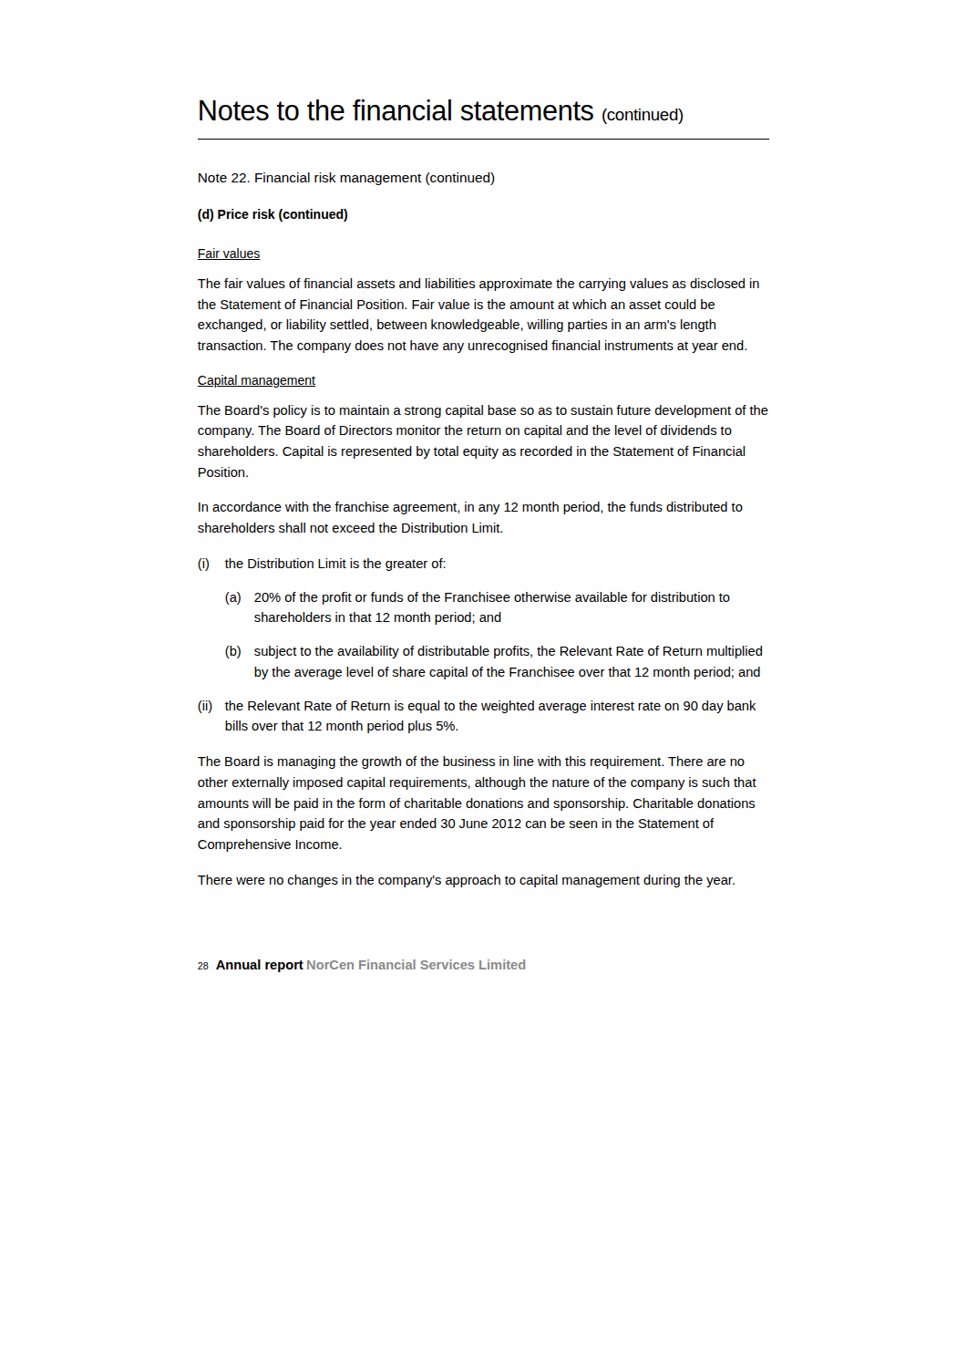Notes to the financial statements (continued)
Note 22. Financial risk management (continued)
(d) Price risk (continued)
Fair values
The fair values of financial assets and liabilities approximate the carrying values as disclosed in the Statement of Financial Position. Fair value is the amount at which an asset could be exchanged, or liability settled, between knowledgeable, willing parties in an arm's length transaction. The company does not have any unrecognised financial instruments at year end.
Capital management
The Board's policy is to maintain a strong capital base so as to sustain future development of the company. The Board of Directors monitor the return on capital and the level of dividends to shareholders. Capital is represented by total equity as recorded in the Statement of Financial Position.
In accordance with the franchise agreement, in any 12 month period, the funds distributed to shareholders shall not exceed the Distribution Limit.
the Distribution Limit is the greater of:
20% of the profit or funds of the Franchisee otherwise available for distribution to shareholders in that 12 month period; and
subject to the availability of distributable profits, the Relevant Rate of Return multiplied by the average level of share capital of the Franchisee over that 12 month period; and
the Relevant Rate of Return is equal to the weighted average interest rate on 90 day bank bills over that 12 month period plus 5%.
The Board is managing the growth of the business in line with this requirement. There are no other externally imposed capital requirements, although the nature of the company is such that amounts will be paid in the form of charitable donations and sponsorship. Charitable donations and sponsorship paid for the year ended 30 June 2012 can be seen in the Statement of Comprehensive Income.
There were no changes in the company's approach to capital management during the year.
28 Annual report NorCen Financial Services Limited